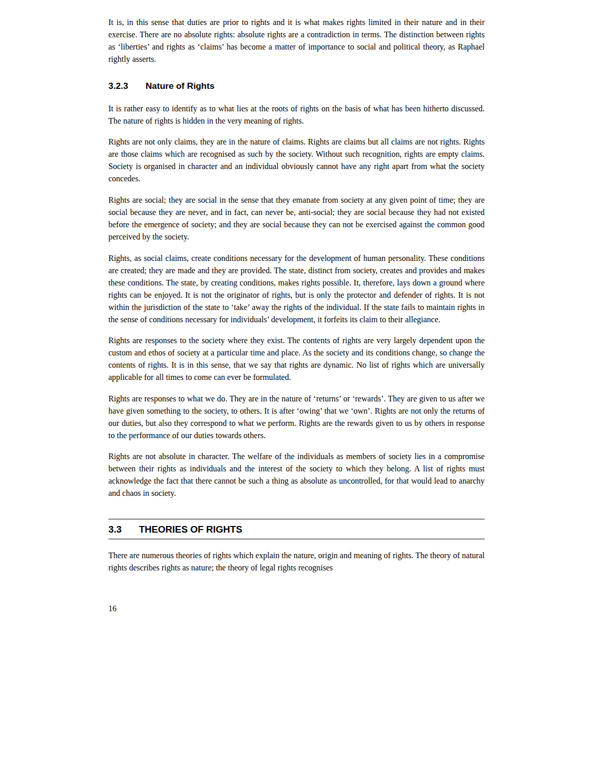It is, in this sense that duties are prior to rights and it is what makes rights limited in their nature and in their exercise. There are no absolute rights: absolute rights are a contradiction in terms. The distinction between rights as ‘liberties’ and rights as ‘claims’ has become a matter of importance to social and political theory, as Raphael rightly asserts.
3.2.3 Nature of Rights
It is rather easy to identify as to what lies at the roots of rights on the basis of what has been hitherto discussed. The nature of rights is hidden in the very meaning of rights.
Rights are not only claims, they are in the nature of claims. Rights are claims but all claims are not rights. Rights are those claims which are recognised as such by the society. Without such recognition, rights are empty claims. Society is organised in character and an individual obviously cannot have any right apart from what the society concedes.
Rights are social; they are social in the sense that they emanate from society at any given point of time; they are social because they are never, and in fact, can never be, anti-social; they are social because they had not existed before the emergence of society; and they are social because they can not be exercised against the common good perceived by the society.
Rights, as social claims, create conditions necessary for the development of human personality. These conditions are created; they are made and they are provided. The state, distinct from society, creates and provides and makes these conditions. The state, by creating conditions, makes rights possible. It, therefore, lays down a ground where rights can be enjoyed. It is not the originator of rights, but is only the protector and defender of rights. It is not within the jurisdiction of the state to ‘take’ away the rights of the individual. If the state fails to maintain rights in the sense of conditions necessary for individuals’ development, it forfeits its claim to their allegiance.
Rights are responses to the society where they exist. The contents of rights are very largely dependent upon the custom and ethos of society at a particular time and place. As the society and its conditions change, so change the contents of rights. It is in this sense, that we say that rights are dynamic. No list of rights which are universally applicable for all times to come can ever be formulated.
Rights are responses to what we do. They are in the nature of ‘returns’ or ‘rewards’. They are given to us after we have given something to the society, to others. It is after ‘owing’ that we ‘own’. Rights are not only the returns of our duties, but also they correspond to what we perform. Rights are the rewards given to us by others in response to the performance of our duties towards others.
Rights are not absolute in character. The welfare of the individuals as members of society lies in a compromise between their rights as individuals and the interest of the society to which they belong. A list of rights must acknowledge the fact that there cannot be such a thing as absolute as uncontrolled, for that would lead to anarchy and chaos in society.
3.3 THEORIES OF RIGHTS
There are numerous theories of rights which explain the nature, origin and meaning of rights. The theory of natural rights describes rights as nature; the theory of legal rights recognises
16